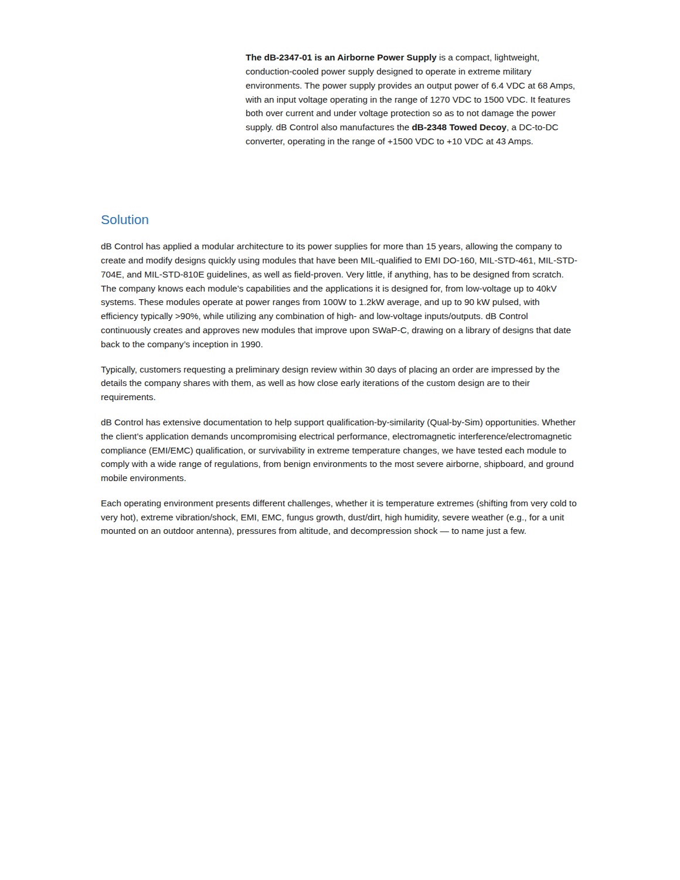The dB-2347-01 is an Airborne Power Supply is a compact, lightweight, conduction-cooled power supply designed to operate in extreme military environments. The power supply provides an output power of 6.4 VDC at 68 Amps, with an input voltage operating in the range of 1270 VDC to 1500 VDC. It features both over current and under voltage protection so as to not damage the power supply. dB Control also manufactures the dB-2348 Towed Decoy, a DC-to-DC converter, operating in the range of +1500 VDC to +10 VDC at 43 Amps.
Solution
dB Control has applied a modular architecture to its power supplies for more than 15 years, allowing the company to create and modify designs quickly using modules that have been MIL-qualified to EMI DO-160, MIL-STD-461, MIL-STD-704E, and MIL-STD-810E guidelines, as well as field-proven. Very little, if anything, has to be designed from scratch. The company knows each module’s capabilities and the applications it is designed for, from low-voltage up to 40kV systems. These modules operate at power ranges from 100W to 1.2kW average, and up to 90 kW pulsed, with efficiency typically >90%, while utilizing any combination of high- and low-voltage inputs/outputs. dB Control continuously creates and approves new modules that improve upon SWaP-C, drawing on a library of designs that date back to the company’s inception in 1990.
Typically, customers requesting a preliminary design review within 30 days of placing an order are impressed by the details the company shares with them, as well as how close early iterations of the custom design are to their requirements.
dB Control has extensive documentation to help support qualification-by-similarity (Qual-by-Sim) opportunities. Whether the client’s application demands uncompromising electrical performance, electromagnetic interference/electromagnetic compliance (EMI/EMC) qualification, or survivability in extreme temperature changes, we have tested each module to comply with a wide range of regulations, from benign environments to the most severe airborne, shipboard, and ground mobile environments.
Each operating environment presents different challenges, whether it is temperature extremes (shifting from very cold to very hot), extreme vibration/shock, EMI, EMC, fungus growth, dust/dirt, high humidity, severe weather (e.g., for a unit mounted on an outdoor antenna), pressures from altitude, and decompression shock — to name just a few.